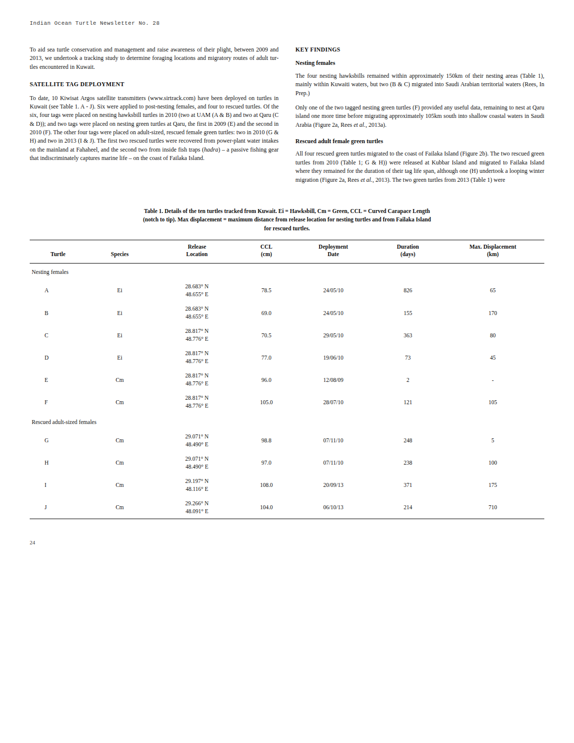Indian Ocean Turtle Newsletter No. 28
To aid sea turtle conservation and management and raise awareness of their plight, between 2009 and 2013, we undertook a tracking study to determine foraging locations and migratory routes of adult turtles encountered in Kuwait.
Satellite Tag Deployment
To date, 10 Kiwisat Argos satellite transmitters (www.sirtrack.com) have been deployed on turtles in Kuwait (see Table 1. A - J). Six were applied to post-nesting females, and four to rescued turtles. Of the six, four tags were placed on nesting hawksbill turtles in 2010 (two at UAM (A & B) and two at Qaru (C & D)); and two tags were placed on nesting green turtles at Qaru, the first in 2009 (E) and the second in 2010 (F). The other four tags were placed on adult-sized, rescued female green turtles: two in 2010 (G & H) and two in 2013 (I & J). The first two rescued turtles were recovered from power-plant water intakes on the mainland at Fahaheel, and the second two from inside fish traps (hadra) – a passive fishing gear that indiscriminately captures marine life – on the coast of Failaka Island.
Key Findings
Nesting females
The four nesting hawksbills remained within approximately 150km of their nesting areas (Table 1), mainly within Kuwaiti waters, but two (B & C) migrated into Saudi Arabian territorial waters (Rees, In Prep.)
Only one of the two tagged nesting green turtles (F) provided any useful data, remaining to nest at Qaru island one more time before migrating approximately 105km south into shallow coastal waters in Saudi Arabia (Figure 2a, Rees et al., 2013a).
Rescued adult female green turtles
All four rescued green turtles migrated to the coast of Failaka Island (Figure 2b). The two rescued green turtles from 2010 (Table 1; G & H)) were released at Kubbar Island and migrated to Failaka Island where they remained for the duration of their tag life span, although one (H) undertook a looping winter migration (Figure 2a, Rees et al., 2013). The two green turtles from 2013 (Table 1) were
Table 1. Details of the ten turtles tracked from Kuwait. Ei = Hawksbill, Cm = Green, CCL = Curved Carapace Length
(notch to tip). Max displacement = maximum distance from release location for nesting turtles and from Failaka Island
for rescued turtles.
| Turtle | Species | Release Location | CCL (cm) | Deployment Date | Duration (days) | Max. Displacement (km) |
| --- | --- | --- | --- | --- | --- | --- |
| Nesting females |
| A | Ei | 28.683° N 48.655° E | 78.5 | 24/05/10 | 826 | 65 |
| B | Ei | 28.683° N 48.655° E | 69.0 | 24/05/10 | 155 | 170 |
| C | Ei | 28.817° N 48.776° E | 70.5 | 29/05/10 | 363 | 80 |
| D | Ei | 28.817° N 48.776° E | 77.0 | 19/06/10 | 73 | 45 |
| E | Cm | 28.817° N 48.776° E | 96.0 | 12/08/09 | 2 | - |
| F | Cm | 28.817° N 48.776° E | 105.0 | 28/07/10 | 121 | 105 |
| Rescued adult-sized females |
| G | Cm | 29.071° N 48.490° E | 98.8 | 07/11/10 | 248 | 5 |
| H | Cm | 29.071° N 48.490° E | 97.0 | 07/11/10 | 238 | 100 |
| I | Cm | 29.197° N 48.116° E | 108.0 | 20/09/13 | 371 | 175 |
| J | Cm | 29.266° N 48.091° E | 104.0 | 06/10/13 | 214 | 710 |
24